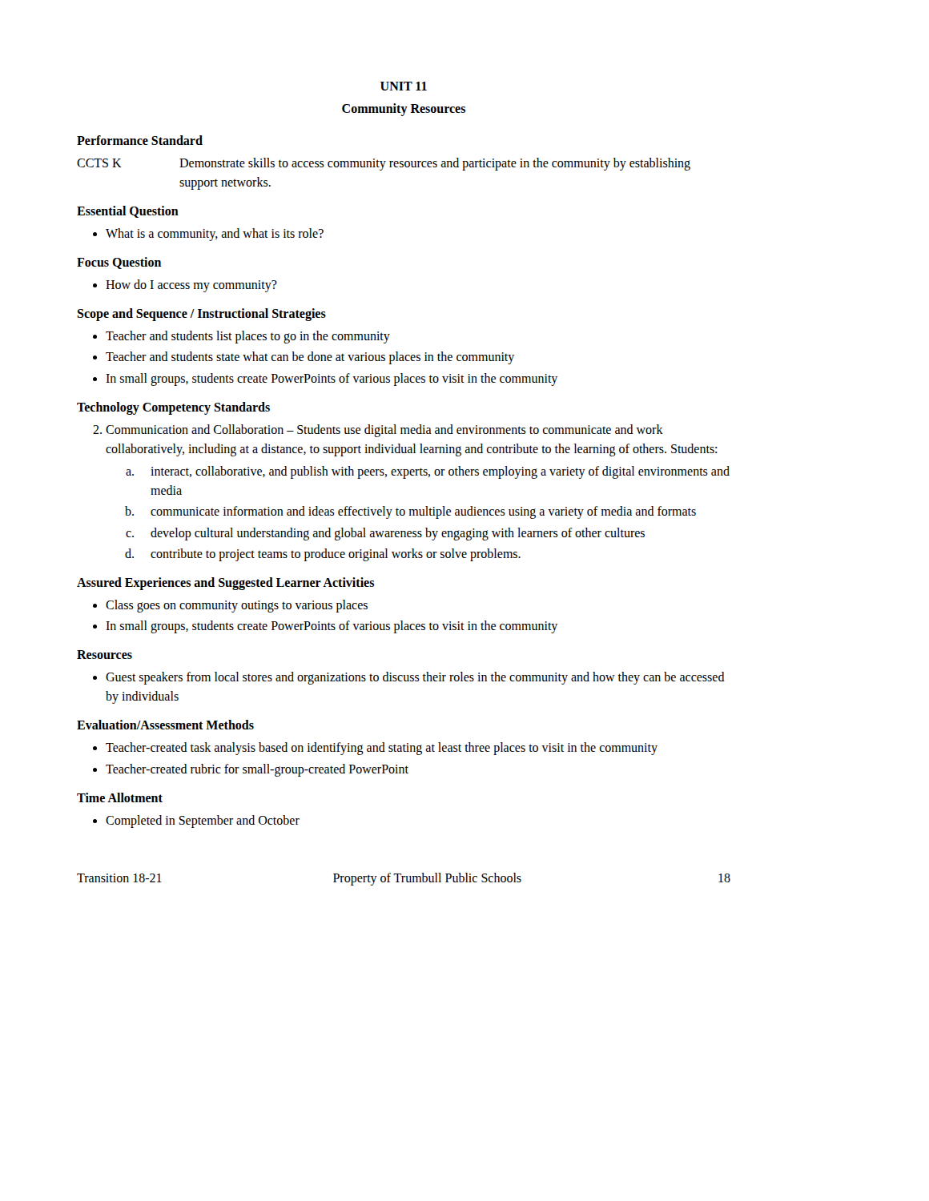UNIT 11
Community Resources
Performance Standard
CCTS K
Demonstrate skills to access community resources and participate in the community by establishing support networks.
Essential Question
What is a community, and what is its role?
Focus Question
How do I access my community?
Scope and Sequence / Instructional Strategies
Teacher and students list places to go in the community
Teacher and students state what can be done at various places in the community
In small groups, students create PowerPoints of various places to visit in the community
Technology Competency Standards
Communication and Collaboration – Students use digital media and environments to communicate and work collaboratively, including at a distance, to support individual learning and contribute to the learning of others. Students:
interact, collaborative, and publish with peers, experts, or others employing a variety of digital environments and media
communicate information and ideas effectively to multiple audiences using a variety of media and formats
develop cultural understanding and global awareness by engaging with learners of other cultures
contribute to project teams to produce original works or solve problems.
Assured Experiences and Suggested Learner Activities
Class goes on community outings to various places
In small groups, students create PowerPoints of various places to visit in the community
Resources
Guest speakers from local stores and organizations to discuss their roles in the community and how they can be accessed by individuals
Evaluation/Assessment Methods
Teacher-created task analysis based on identifying and stating at least three places to visit in the community
Teacher-created rubric for small-group-created PowerPoint
Time Allotment
Completed in September and October
Transition 18-21
Property of Trumbull Public Schools
18